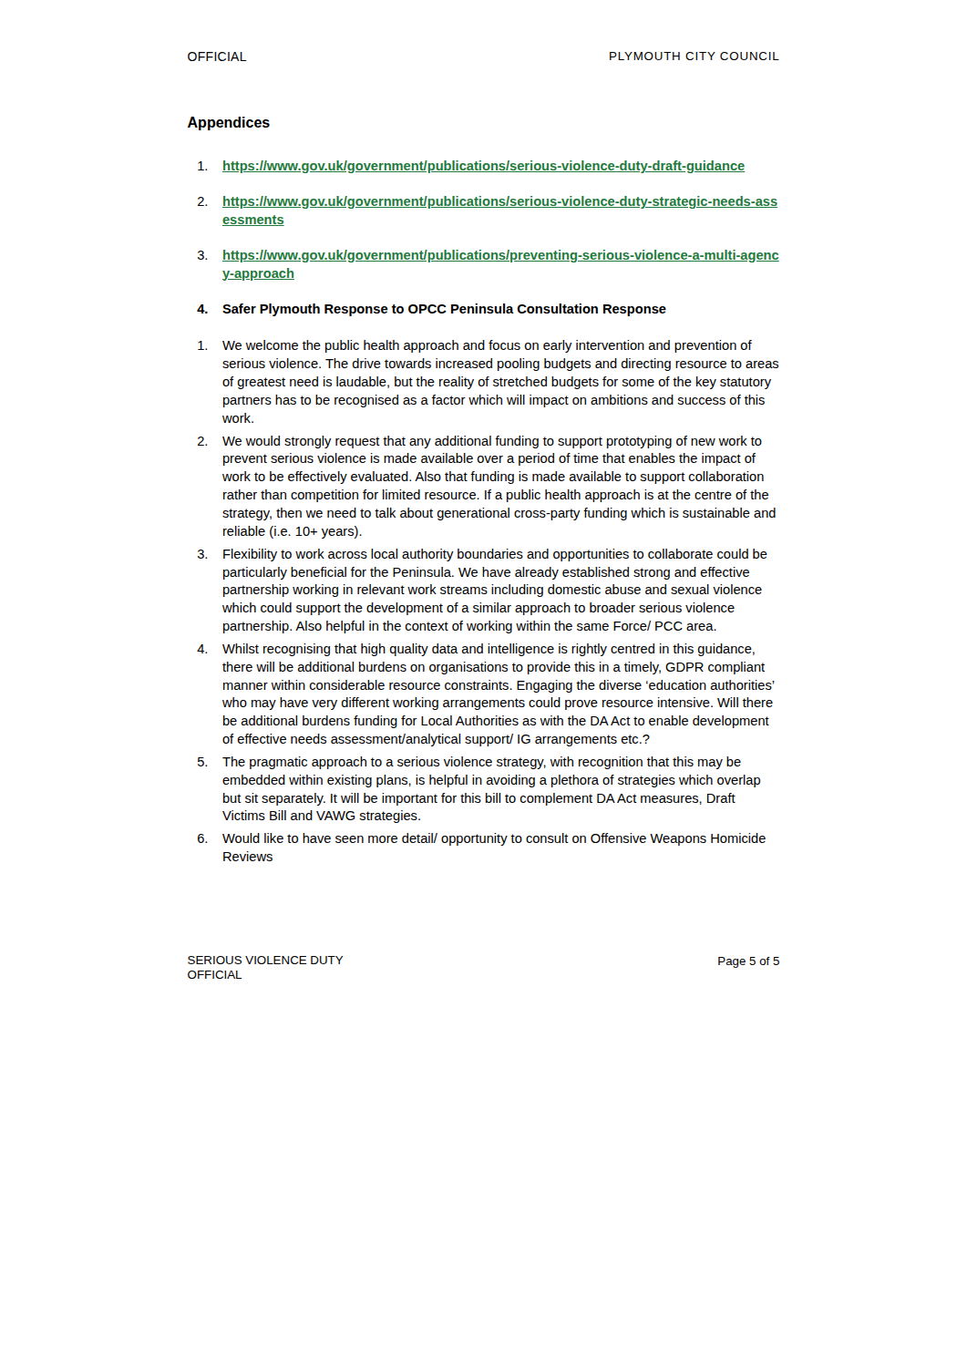OFFICIAL
PLYMOUTH CITY COUNCIL
Appendices
https://www.gov.uk/government/publications/serious-violence-duty-draft-guidance
https://www.gov.uk/government/publications/serious-violence-duty-strategic-needs-assessments
https://www.gov.uk/government/publications/preventing-serious-violence-a-multi-agency-approach
Safer Plymouth Response to OPCC Peninsula Consultation Response
We welcome the public health approach and focus on early intervention and prevention of serious violence. The drive towards increased pooling budgets and directing resource to areas of greatest need is laudable, but the reality of stretched budgets for some of the key statutory partners has to be recognised as a factor which will impact on ambitions and success of this work.
We would strongly request that any additional funding to support prototyping of new work to prevent serious violence is made available over a period of time that enables the impact of work to be effectively evaluated. Also that funding is made available to support collaboration rather than competition for limited resource. If a public health approach is at the centre of the strategy, then we need to talk about generational cross-party funding which is sustainable and reliable (i.e. 10+ years).
Flexibility to work across local authority boundaries and opportunities to collaborate could be particularly beneficial for the Peninsula. We have already established strong and effective partnership working in relevant work streams including domestic abuse and sexual violence which could support the development of a similar approach to broader serious violence partnership. Also helpful in the context of working within the same Force/ PCC area.
Whilst recognising that high quality data and intelligence is rightly centred in this guidance, there will be additional burdens on organisations to provide this in a timely, GDPR compliant manner within considerable resource constraints. Engaging the diverse ‘education authorities’ who may have very different working arrangements could prove resource intensive. Will there be additional burdens funding for Local Authorities as with the DA Act to enable development of effective needs assessment/analytical support/ IG arrangements etc.?
The pragmatic approach to a serious violence strategy, with recognition that this may be embedded within existing plans, is helpful in avoiding a plethora of strategies which overlap but sit separately. It will be important for this bill to complement DA Act measures, Draft Victims Bill and VAWG strategies.
Would like to have seen more detail/ opportunity to consult on Offensive Weapons Homicide Reviews
SERIOUS VIOLENCE DUTY
OFFICIAL
Page 5 of 5